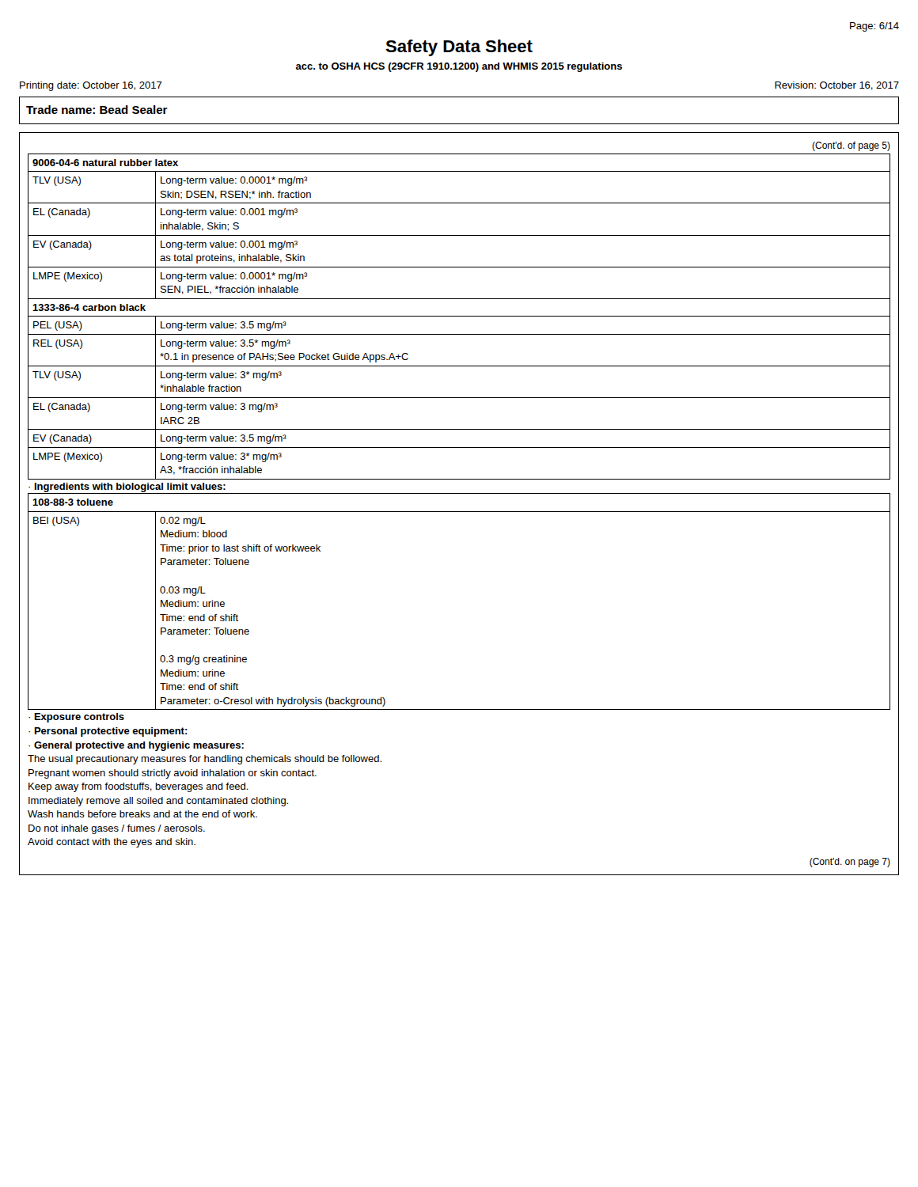Page: 6/14
Safety Data Sheet
acc. to OSHA HCS (29CFR 1910.1200) and WHMIS 2015 regulations
Printing date: October 16, 2017 Revision: October 16, 2017
Trade name: Bead Sealer
(Cont'd. of page 5)
| 9006-04-6 natural rubber latex |
| --- |
| TLV (USA) | Long-term value: 0.0001* mg/m³ Skin; DSEN, RSEN;* inh. fraction |
| EL (Canada) | Long-term value: 0.001 mg/m³ inhalable, Skin; S |
| EV (Canada) | Long-term value: 0.001 mg/m³ as total proteins, inhalable, Skin |
| LMPE (Mexico) | Long-term value: 0.0001* mg/m³ SEN, PIEL, *fracción inhalable |
| 1333-86-4 carbon black |
| PEL (USA) | Long-term value: 3.5 mg/m³ |
| REL (USA) | Long-term value: 3.5* mg/m³ *0.1 in presence of PAHs;See Pocket Guide Apps.A+C |
| TLV (USA) | Long-term value: 3* mg/m³ *inhalable fraction |
| EL (Canada) | Long-term value: 3 mg/m³ IARC 2B |
| EV (Canada) | Long-term value: 3.5 mg/m³ |
| LMPE (Mexico) | Long-term value: 3* mg/m³ A3, *fracción inhalable |
Ingredients with biological limit values:
| 108-88-3 toluene |
| --- |
| BEI (USA) | 0.02 mg/L Medium: blood Time: prior to last shift of workweek Parameter: Toluene 0.03 mg/L Medium: urine Time: end of shift Parameter: Toluene 0.3 mg/g creatinine Medium: urine Time: end of shift Parameter: o-Cresol with hydrolysis (background) |
Exposure controls
Personal protective equipment:
General protective and hygienic measures:
The usual precautionary measures for handling chemicals should be followed.
Pregnant women should strictly avoid inhalation or skin contact.
Keep away from foodstuffs, beverages and feed.
Immediately remove all soiled and contaminated clothing.
Wash hands before breaks and at the end of work.
Do not inhale gases / fumes / aerosols.
Avoid contact with the eyes and skin.
(Cont'd. on page 7)